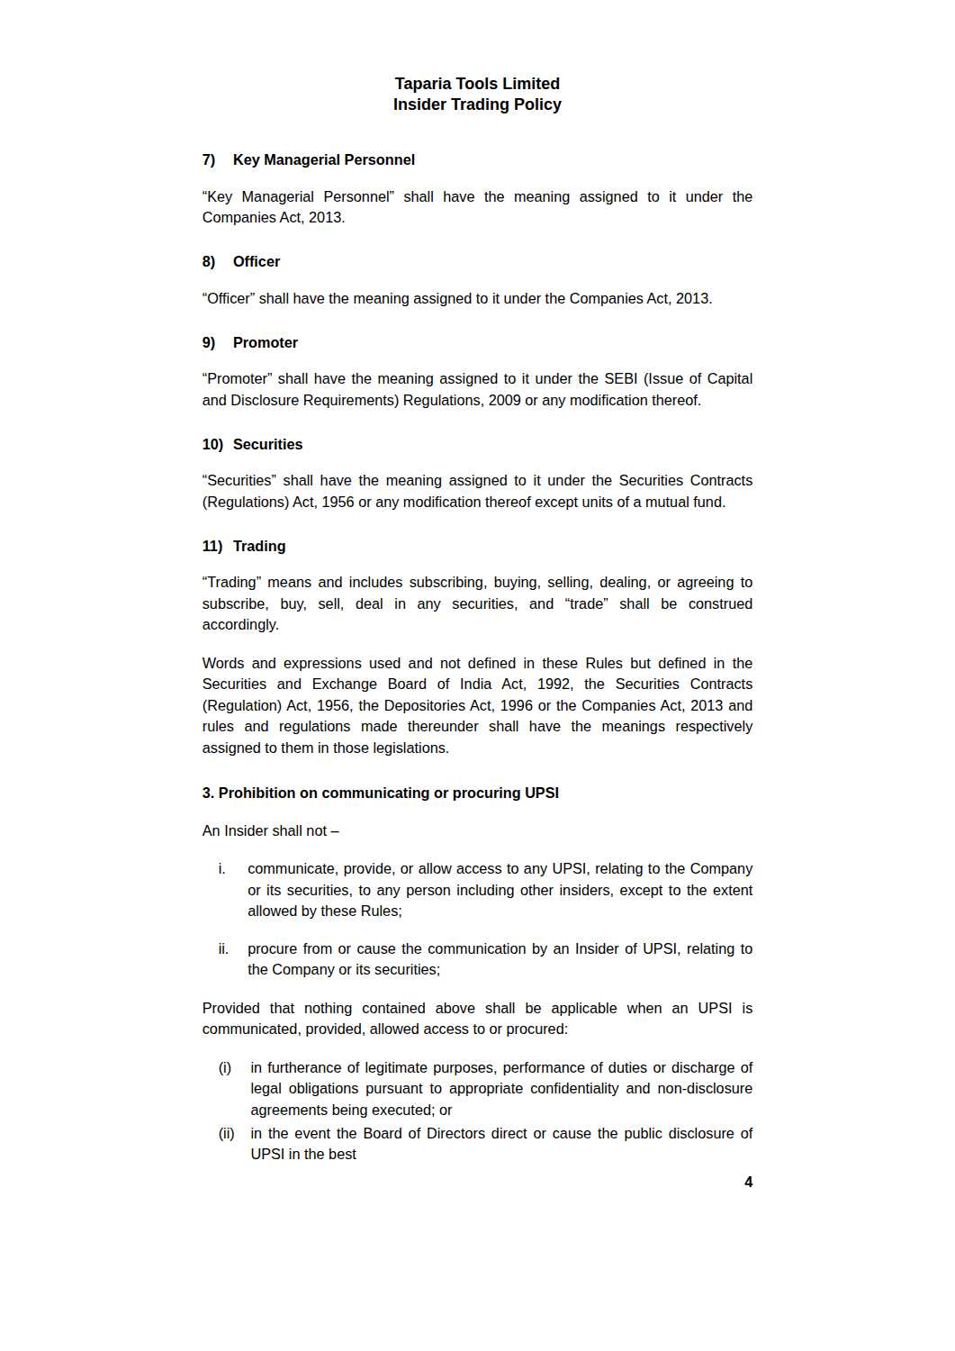Taparia Tools Limited
Insider Trading Policy
7) Key Managerial Personnel
“Key Managerial Personnel” shall have the meaning assigned to it under the Companies Act, 2013.
8) Officer
“Officer” shall have the meaning assigned to it under the Companies Act, 2013.
9) Promoter
“Promoter” shall have the meaning assigned to it under the SEBI (Issue of Capital and Disclosure Requirements) Regulations, 2009 or any modification thereof.
10) Securities
“Securities” shall have the meaning assigned to it under the Securities Contracts (Regulations) Act, 1956 or any modification thereof except units of a mutual fund.
11) Trading
“Trading” means and includes subscribing, buying, selling, dealing, or agreeing to subscribe, buy, sell, deal in any securities, and “trade” shall be construed accordingly.
Words and expressions used and not defined in these Rules but defined in the Securities and Exchange Board of India Act, 1992, the Securities Contracts (Regulation) Act, 1956, the Depositories Act, 1996 or the Companies Act, 2013 and rules and regulations made thereunder shall have the meanings respectively assigned to them in those legislations.
3. Prohibition on communicating or procuring UPSI
An Insider shall not –
i. communicate, provide, or allow access to any UPSI, relating to the Company or its securities, to any person including other insiders, except to the extent allowed by these Rules;
ii. procure from or cause the communication by an Insider of UPSI, relating to the Company or its securities;
Provided that nothing contained above shall be applicable when an UPSI is communicated, provided, allowed access to or procured:
(i) in furtherance of legitimate purposes, performance of duties or discharge of legal obligations pursuant to appropriate confidentiality and non-disclosure agreements being executed; or
(ii) in the event the Board of Directors direct or cause the public disclosure of UPSI in the best
4